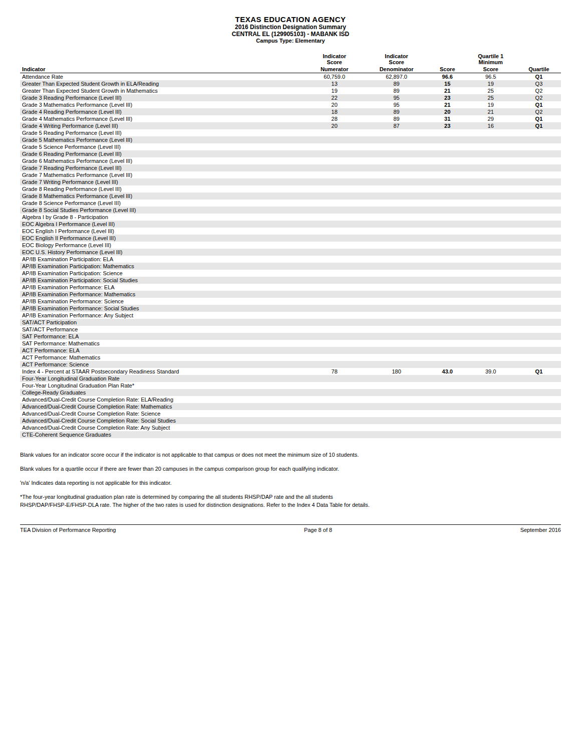TEXAS EDUCATION AGENCY
2016 Distinction Designation Summary
CENTRAL EL (129905103) - MABANK ISD
Campus Type: Elementary
| | Indicator Score | Indicator Score | | Quartile 1 Minimum | |
| --- | --- | --- | --- | --- | --- |
| Indicator | Numerator | Denominator | Score | Score | Quartile |
| Attendance Rate | 60,759.0 | 62,897.0 | 96.6 | 96.5 | Q1 |
| Greater Than Expected Student Growth in ELA/Reading | 13 | 89 | 15 | 19 | Q3 |
| Greater Than Expected Student Growth in Mathematics | 19 | 89 | 21 | 25 | Q2 |
| Grade 3 Reading Performance (Level III) | 22 | 95 | 23 | 25 | Q2 |
| Grade 3 Mathematics Performance (Level III) | 20 | 95 | 21 | 19 | Q1 |
| Grade 4 Reading Performance (Level III) | 18 | 89 | 20 | 21 | Q2 |
| Grade 4 Mathematics Performance (Level III) | 28 | 89 | 31 | 29 | Q1 |
| Grade 4 Writing Performance (Level III) | 20 | 87 | 23 | 16 | Q1 |
| Grade 5 Reading Performance (Level III) | | | | | |
| Grade 5 Mathematics Performance (Level III) | | | | | |
| Grade 5 Science Performance (Level III) | | | | | |
| Grade 6 Reading Performance (Level III) | | | | | |
| Grade 6 Mathematics Performance (Level III) | | | | | |
| Grade 7 Reading Performance (Level III) | | | | | |
| Grade 7 Mathematics Performance (Level III) | | | | | |
| Grade 7 Writing Performance (Level III) | | | | | |
| Grade 8 Reading Performance (Level III) | | | | | |
| Grade 8 Mathematics Performance (Level III) | | | | | |
| Grade 8 Science Performance (Level III) | | | | | |
| Grade 8 Social Studies Performance (Level III) | | | | | |
| Algebra I by Grade 8 - Participation | | | | | |
| EOC Algebra I Performance (Level III) | | | | | |
| EOC English I Performance (Level III) | | | | | |
| EOC English II Performance (Level III) | | | | | |
| EOC Biology Performance (Level III) | | | | | |
| EOC U.S. History Performance (Level III) | | | | | |
| AP/IB Examination Participation: ELA | | | | | |
| AP/IB Examination Participation: Mathematics | | | | | |
| AP/IB Examination Participation: Science | | | | | |
| AP/IB Examination Participation: Social Studies | | | | | |
| AP/IB Examination Performance: ELA | | | | | |
| AP/IB Examination Performance: Mathematics | | | | | |
| AP/IB Examination Performance: Science | | | | | |
| AP/IB Examination Performance: Social Studies | | | | | |
| AP/IB Examination Performance: Any Subject | | | | | |
| SAT/ACT Participation | | | | | |
| SAT/ACT Performance | | | | | |
| SAT Performance: ELA | | | | | |
| SAT Performance: Mathematics | | | | | |
| ACT Performance: ELA | | | | | |
| ACT Performance: Mathematics | | | | | |
| ACT Performance: Science | | | | | |
| Index 4 - Percent at STAAR Postsecondary Readiness Standard | 78 | 180 | 43.0 | 39.0 | Q1 |
| Four-Year Longitudinal Graduation Rate | | | | | |
| Four-Year Longitudinal Graduation Plan Rate* | | | | | |
| College-Ready Graduates | | | | | |
| Advanced/Dual-Credit Course Completion Rate: ELA/Reading | | | | | |
| Advanced/Dual-Credit Course Completion Rate: Mathematics | | | | | |
| Advanced/Dual-Credit Course Completion Rate: Science | | | | | |
| Advanced/Dual-Credit Course Completion Rate: Social Studies | | | | | |
| Advanced/Dual-Credit Course Completion Rate: Any Subject | | | | | |
| CTE-Coherent Sequence Graduates | | | | | |
Blank values for an indicator score occur if the indicator is not applicable to that campus or does not meet the minimum size of 10 students.
Blank values for a quartile occur if there are fewer than 20 campuses in the campus comparison group for each qualifying indicator.
'n/a' Indicates data reporting is not applicable for this indicator.
*The four-year longitudinal graduation plan rate is determined by comparing the all students RHSP/DAP rate and the all students
RHSP/DAP/FHSP-E/FHSP-DLA rate. The higher of the two rates is used for distinction designations. Refer to the Index 4 Data Table for details.
TEA Division of Performance Reporting
Page 8 of 8
September 2016